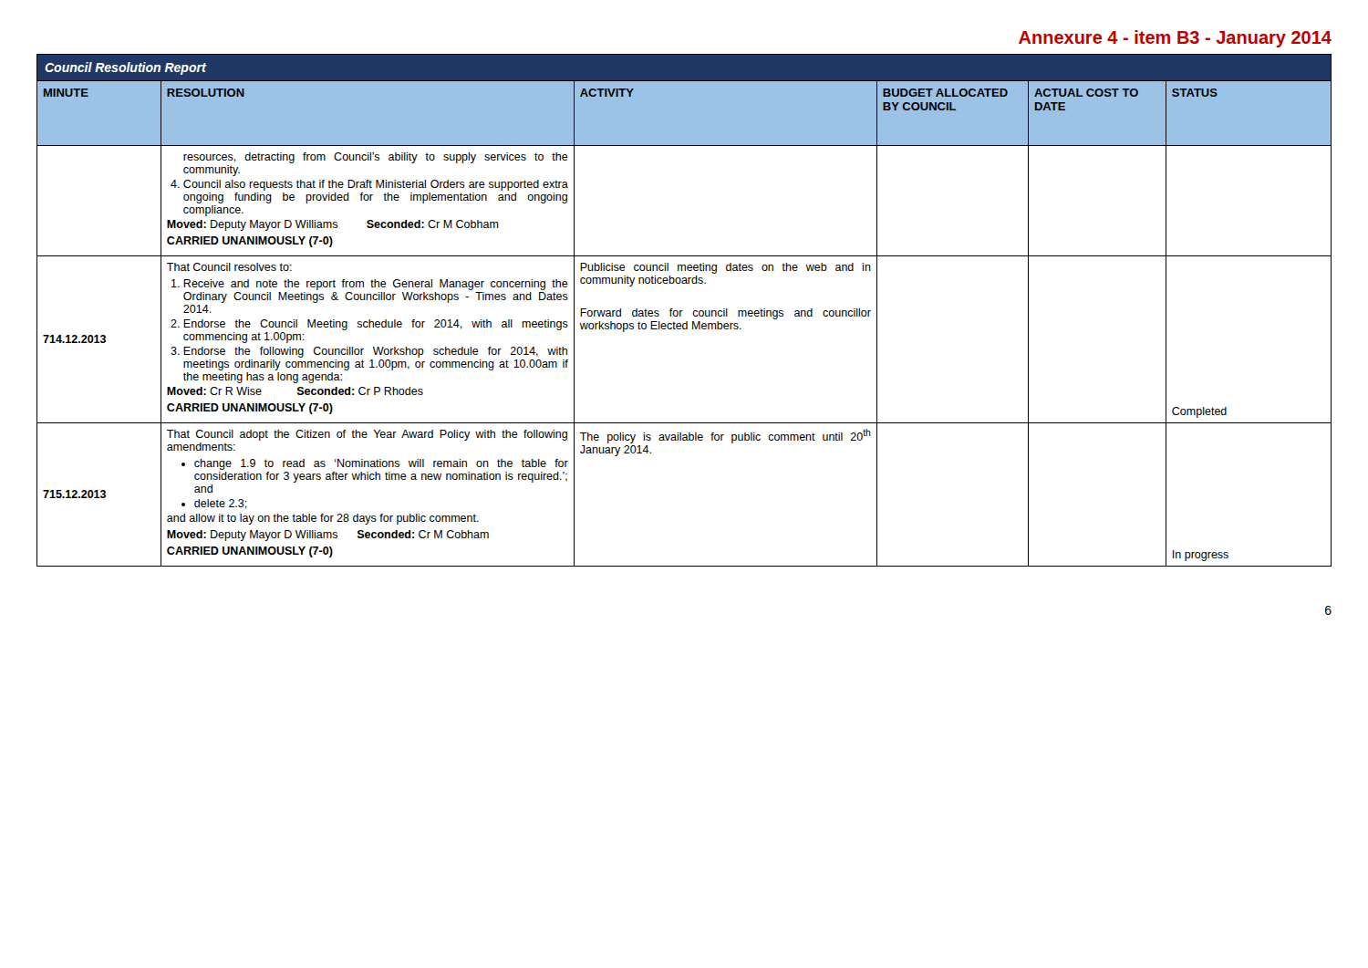Annexure 4 - item B3 - January 2014
Council Resolution Report
| MINUTE | RESOLUTION | ACTIVITY | BUDGET ALLOCATED BY COUNCIL | ACTUAL COST TO DATE | STATUS |
| --- | --- | --- | --- | --- | --- |
| | resources, detracting from Council’s ability to supply services to the community. Council also requests that if the Draft Ministerial Orders are supported extra ongoing funding be provided for the implementation and ongoing compliance. Moved: Deputy Mayor D Williams Seconded: Cr M Cobham CARRIED UNANIMOUSLY (7-0) | | | | |
| 714.12.2013 | That Council resolves to: Receive and note the report from the General Manager concerning the Ordinary Council Meetings & Councillor Workshops - Times and Dates 2014. Endorse the Council Meeting schedule for 2014, with all meetings commencing at 1.00pm: Endorse the following Councillor Workshop schedule for 2014, with meetings ordinarily commencing at 1.00pm, or commencing at 10.00am if the meeting has a long agenda: Moved: Cr R Wise Seconded: Cr P Rhodes CARRIED UNANIMOUSLY (7-0) | Publicise council meeting dates on the web and in community noticeboards. Forward dates for council meetings and councillor workshops to Elected Members. | | | Completed |
| 715.12.2013 | That Council adopt the Citizen of the Year Award Policy with the following amendments: change 1.9 to read as ‘Nominations will remain on the table for consideration for 3 years after which time a new nomination is required.’; and delete 2.3; and allow it to lay on the table for 28 days for public comment. Moved: Deputy Mayor D Williams Seconded: Cr M Cobham CARRIED UNANIMOUSLY (7-0) | The policy is available for public comment until 20 th January 2014. | | | In progress |
6